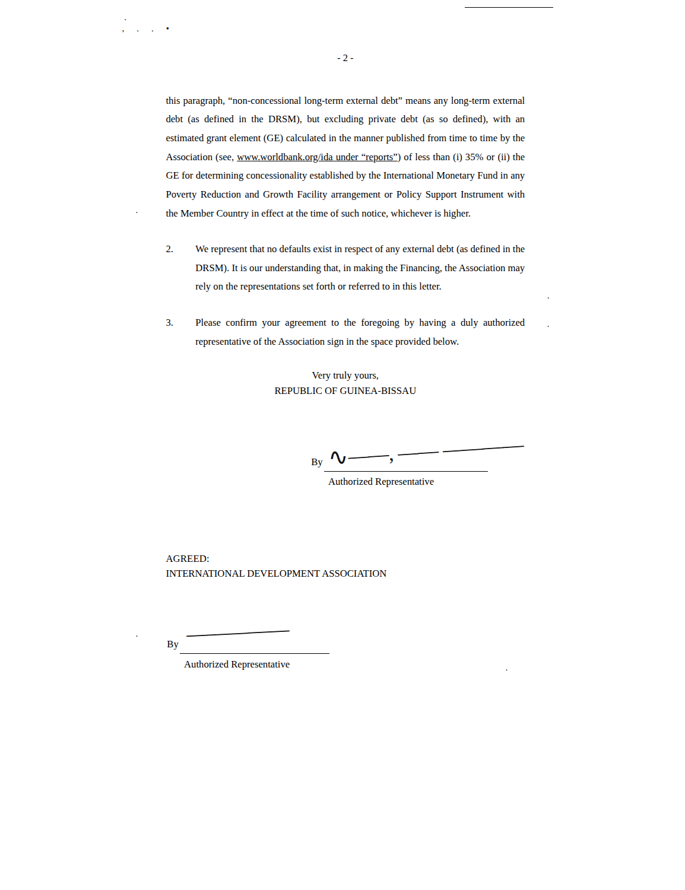.
,..•
- 2 -
this paragraph, “non-concessional long-term external debt” means any long-term external debt (as defined in the DRSM), but excluding private debt (as so defined), with an estimated grant element (GE) calculated in the manner published from time to time by the Association (see, www.worldbank.org/ida under “reports”) of less than (i) 35% or (ii) the GE for determining concessionality established by the International Monetary Fund in any Poverty Reduction and Growth Facility arrangement or Policy Support Instrument with the Member Country in effect at the time of such notice, whichever is higher.
2.
We represent that no defaults exist in respect of any external debt (as defined in the DRSM). It is our understanding that, in making the Financing, the Association may rely on the representations set forth or referred to in this letter.
3.
Please confirm your agreement to the foregoing by having a duly authorized representative of the Association sign in the space provided below.
Very truly yours,
REPUBLIC OF GUINEA-BISSAU
∿——, —— ————
By
Authorized Representative
AGREED:
INTERNATIONAL DEVELOPMENT ASSOCIATION
—————
By
Authorized Representative
.
.
.
.
.